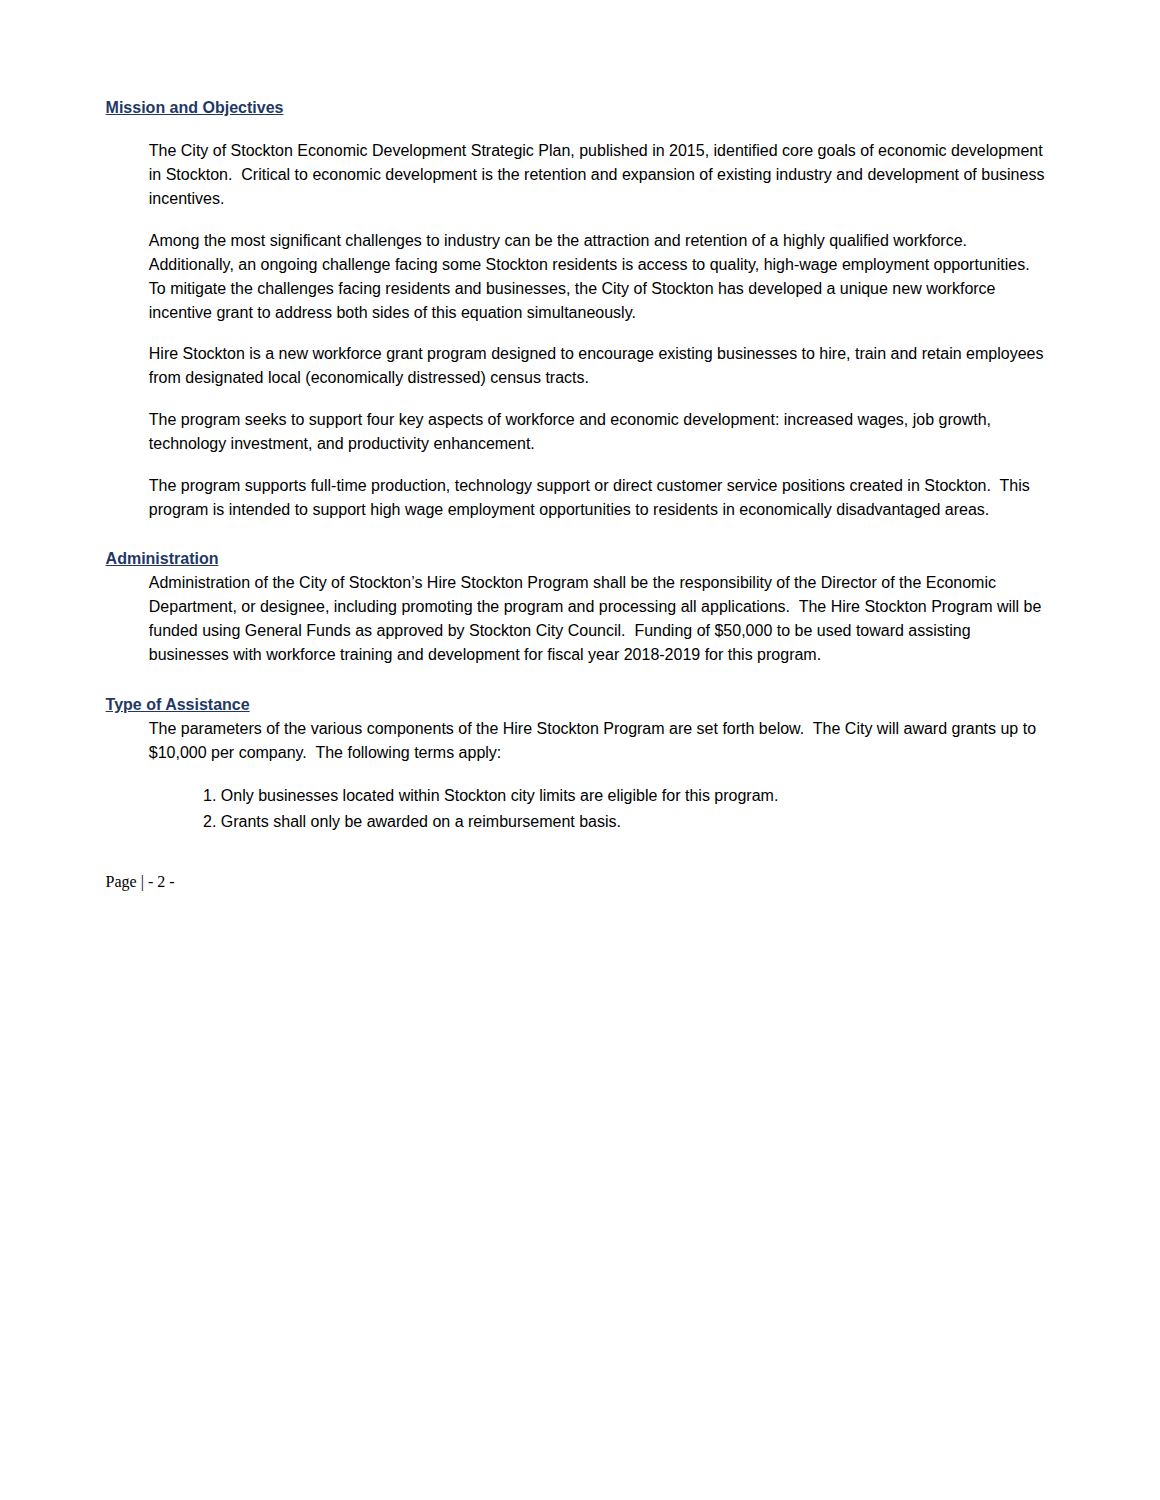Mission and Objectives
The City of Stockton Economic Development Strategic Plan, published in 2015, identified core goals of economic development in Stockton. Critical to economic development is the retention and expansion of existing industry and development of business incentives.
Among the most significant challenges to industry can be the attraction and retention of a highly qualified workforce. Additionally, an ongoing challenge facing some Stockton residents is access to quality, high-wage employment opportunities. To mitigate the challenges facing residents and businesses, the City of Stockton has developed a unique new workforce incentive grant to address both sides of this equation simultaneously.
Hire Stockton is a new workforce grant program designed to encourage existing businesses to hire, train and retain employees from designated local (economically distressed) census tracts.
The program seeks to support four key aspects of workforce and economic development: increased wages, job growth, technology investment, and productivity enhancement.
The program supports full-time production, technology support or direct customer service positions created in Stockton. This program is intended to support high wage employment opportunities to residents in economically disadvantaged areas.
Administration
Administration of the City of Stockton’s Hire Stockton Program shall be the responsibility of the Director of the Economic Department, or designee, including promoting the program and processing all applications. The Hire Stockton Program will be funded using General Funds as approved by Stockton City Council. Funding of $50,000 to be used toward assisting businesses with workforce training and development for fiscal year 2018-2019 for this program.
Type of Assistance
The parameters of the various components of the Hire Stockton Program are set forth below. The City will award grants up to $10,000 per company. The following terms apply:
Only businesses located within Stockton city limits are eligible for this program.
Grants shall only be awarded on a reimbursement basis.
Page | - 2 -